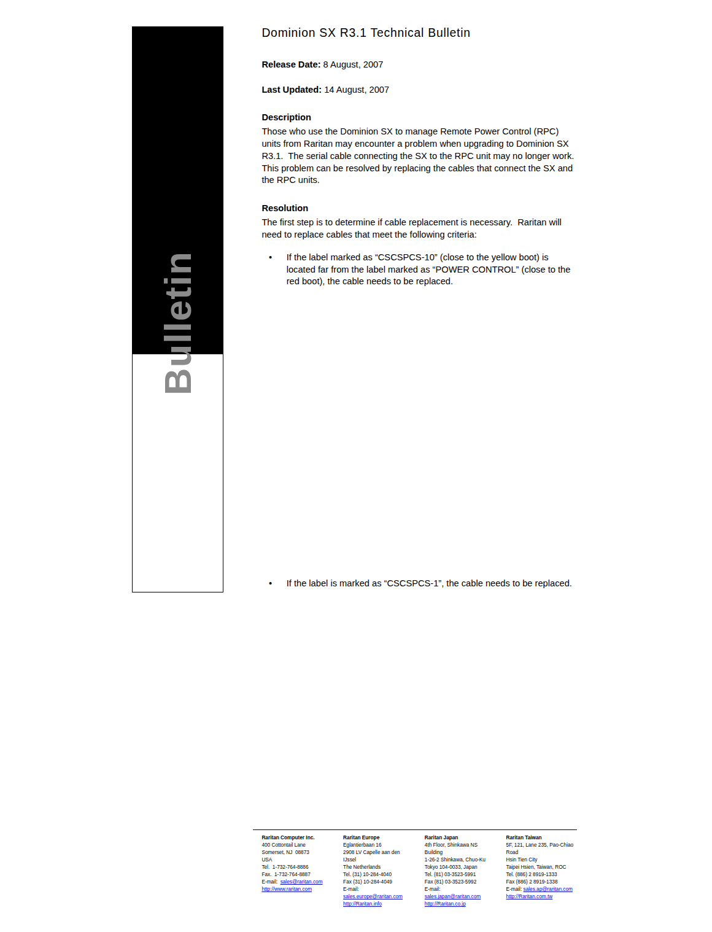Technical Bulletin
Dominion SX R3.1 Technical Bulletin
Release Date: 8 August, 2007
Last Updated: 14 August, 2007
Description
Those who use the Dominion SX to manage Remote Power Control (RPC) units from Raritan may encounter a problem when upgrading to Dominion SX R3.1. The serial cable connecting the SX to the RPC unit may no longer work. This problem can be resolved by replacing the cables that connect the SX and the RPC units.
Resolution
The first step is to determine if cable replacement is necessary. Raritan will need to replace cables that meet the following criteria:
If the label marked as “CSCSPCS-10” (close to the yellow boot) is located far from the label marked as “POWER CONTROL” (close to the red boot), the cable needs to be replaced.
If the label is marked as “CSCSPCS-1”, the cable needs to be replaced.
Raritan Computer Inc.
400 Cottontail Lane
Somerset, NJ 08873
USA
Tel. 1-732-764-8886
Fax. 1-732-764-8887
E-mail: sales@raritan.com
http://www.raritan.com
Raritan Europe
Eglantierbaan 16
2908 LV Capelle aan den IJssel
The Netherlands
Tel. (31) 10-284-4040
Fax (31) 10-284-4049
E-mail: sales.europe@raritan.com
http://Raritan.info
Raritan Japan
4th Floor, Shinkawa NS Building
1-26-2 Shinkawa, Chuo-Ku
Tokyo 104-0033, Japan
Tel. (81) 03-3523-5991
Fax (81) 03-3523-5992
E-mail: sales.japan@raritan.com
http://Raritan.co.jp
Raritan Taiwan
5F, 121, Lane 235, Pao-Chiao Road
Hsin Tien City
Taipei Hsien, Taiwan, ROC
Tel. (886) 2 8919-1333
Fax (886) 2 8919-1338
E-mail: sales.ap@raritan.com
http://Raritan.com.tw